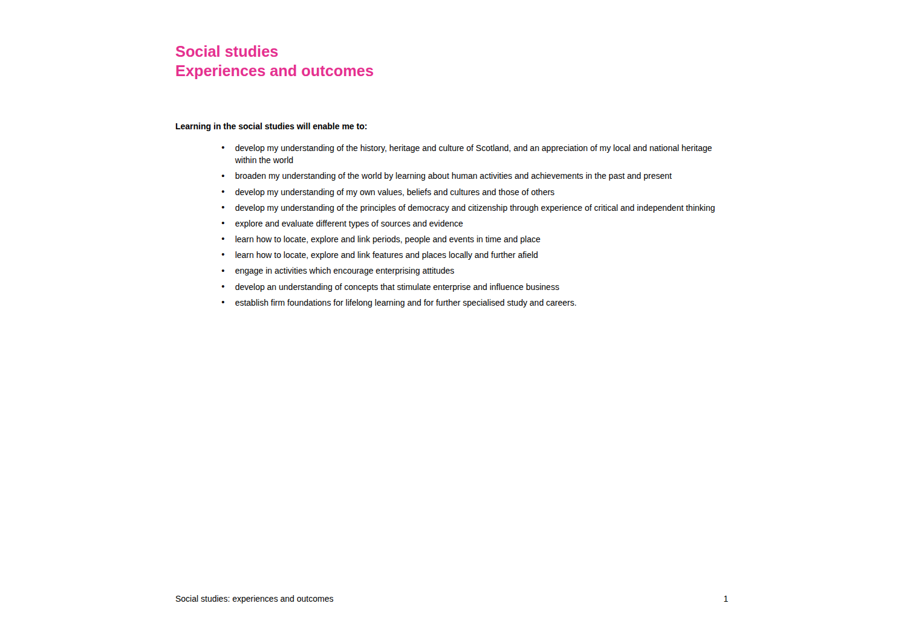Social studies Experiences and outcomes
Learning in the social studies will enable me to:
develop my understanding of the history, heritage and culture of Scotland, and an appreciation of my local and national heritage within the world
broaden my understanding of the world by learning about human activities and achievements in the past and present
develop my understanding of my own values, beliefs and cultures and those of others
develop my understanding of the principles of democracy and citizenship through experience of critical and independent thinking
explore and evaluate different types of sources and evidence
learn how to locate, explore and link periods, people and events in time and place
learn how to locate, explore and link features and places locally and further afield
engage in activities which encourage enterprising attitudes
develop an understanding of concepts that stimulate enterprise and influence business
establish firm foundations for lifelong learning and for further specialised study and careers.
Social studies: experiences and outcomes 1